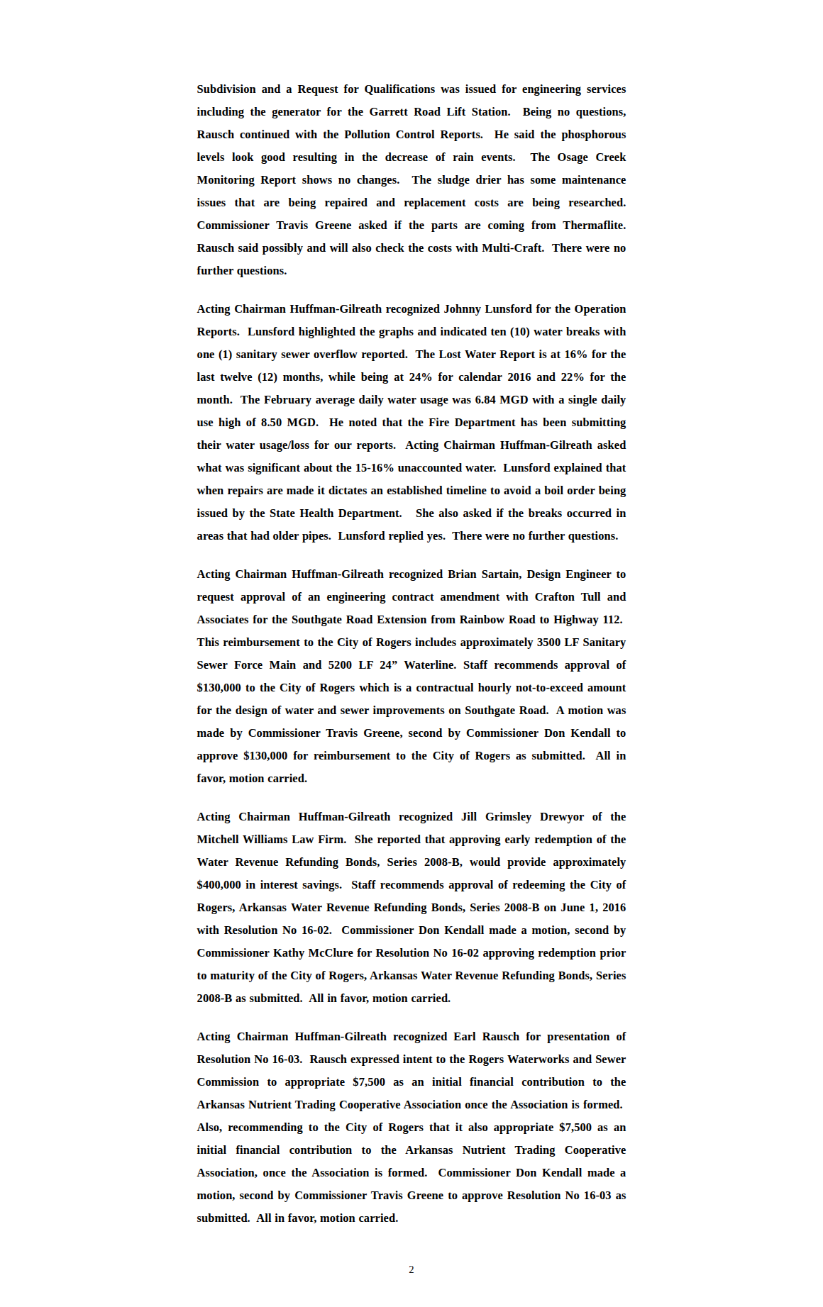Subdivision and a Request for Qualifications was issued for engineering services including the generator for the Garrett Road Lift Station. Being no questions, Rausch continued with the Pollution Control Reports. He said the phosphorous levels look good resulting in the decrease of rain events. The Osage Creek Monitoring Report shows no changes. The sludge drier has some maintenance issues that are being repaired and replacement costs are being researched. Commissioner Travis Greene asked if the parts are coming from Thermaflite. Rausch said possibly and will also check the costs with Multi-Craft. There were no further questions.
Acting Chairman Huffman-Gilreath recognized Johnny Lunsford for the Operation Reports. Lunsford highlighted the graphs and indicated ten (10) water breaks with one (1) sanitary sewer overflow reported. The Lost Water Report is at 16% for the last twelve (12) months, while being at 24% for calendar 2016 and 22% for the month. The February average daily water usage was 6.84 MGD with a single daily use high of 8.50 MGD. He noted that the Fire Department has been submitting their water usage/loss for our reports. Acting Chairman Huffman-Gilreath asked what was significant about the 15-16% unaccounted water. Lunsford explained that when repairs are made it dictates an established timeline to avoid a boil order being issued by the State Health Department. She also asked if the breaks occurred in areas that had older pipes. Lunsford replied yes. There were no further questions.
Acting Chairman Huffman-Gilreath recognized Brian Sartain, Design Engineer to request approval of an engineering contract amendment with Crafton Tull and Associates for the Southgate Road Extension from Rainbow Road to Highway 112. This reimbursement to the City of Rogers includes approximately 3500 LF Sanitary Sewer Force Main and 5200 LF 24” Waterline. Staff recommends approval of $130,000 to the City of Rogers which is a contractual hourly not-to-exceed amount for the design of water and sewer improvements on Southgate Road. A motion was made by Commissioner Travis Greene, second by Commissioner Don Kendall to approve $130,000 for reimbursement to the City of Rogers as submitted. All in favor, motion carried.
Acting Chairman Huffman-Gilreath recognized Jill Grimsley Drewyor of the Mitchell Williams Law Firm. She reported that approving early redemption of the Water Revenue Refunding Bonds, Series 2008-B, would provide approximately $400,000 in interest savings. Staff recommends approval of redeeming the City of Rogers, Arkansas Water Revenue Refunding Bonds, Series 2008-B on June 1, 2016 with Resolution No 16-02. Commissioner Don Kendall made a motion, second by Commissioner Kathy McClure for Resolution No 16-02 approving redemption prior to maturity of the City of Rogers, Arkansas Water Revenue Refunding Bonds, Series 2008-B as submitted. All in favor, motion carried.
Acting Chairman Huffman-Gilreath recognized Earl Rausch for presentation of Resolution No 16-03. Rausch expressed intent to the Rogers Waterworks and Sewer Commission to appropriate $7,500 as an initial financial contribution to the Arkansas Nutrient Trading Cooperative Association once the Association is formed. Also, recommending to the City of Rogers that it also appropriate $7,500 as an initial financial contribution to the Arkansas Nutrient Trading Cooperative Association, once the Association is formed. Commissioner Don Kendall made a motion, second by Commissioner Travis Greene to approve Resolution No 16-03 as submitted. All in favor, motion carried.
2